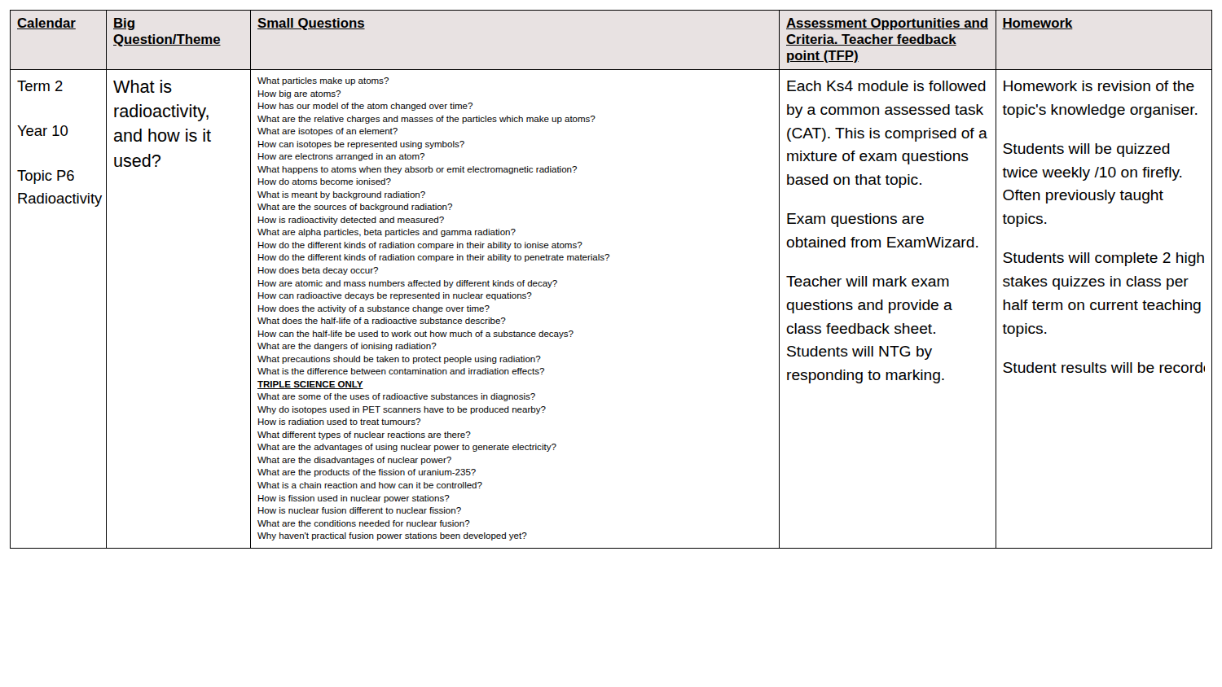| Calendar | Big Question/Theme | Small Questions | Assessment Opportunities and Criteria. Teacher feedback point (TFP) | Homework |
| --- | --- | --- | --- | --- |
| Term 2 Year 10 Topic P6 Radioactivity | What is radioactivity, and how is it used? | What particles make up atoms? How big are atoms? How has our model of the atom changed over time? What are the relative charges and masses of the particles which make up atoms? What are isotopes of an element? How can isotopes be represented using symbols? How are electrons arranged in an atom? What happens to atoms when they absorb or emit electromagnetic radiation? How do atoms become ionised? What is meant by background radiation? What are the sources of background radiation? How is radioactivity detected and measured? What are alpha particles, beta particles and gamma radiation? How do the different kinds of radiation compare in their ability to ionise atoms? How do the different kinds of radiation compare in their ability to penetrate materials? How does beta decay occur? How are atomic and mass numbers affected by different kinds of decay? How can radioactive decays be represented in nuclear equations? How does the activity of a substance change over time? What does the half-life of a radioactive substance describe? How can the half-life be used to work out how much of a substance decays? What are the dangers of ionising radiation? What precautions should be taken to protect people using radiation? What is the difference between contamination and irradiation effects? TRIPLE SCIENCE ONLY What are some of the uses of radioactive substances in diagnosis? Why do isotopes used in PET scanners have to be produced nearby? How is radiation used to treat tumours? What different types of nuclear reactions are there? What are the advantages of using nuclear power to generate electricity? What are the disadvantages of nuclear power? What are the products of the fission of uranium-235? What is a chain reaction and how can it be controlled? How is fission used in nuclear power stations? How is nuclear fusion different to nuclear fission? What are the conditions needed for nuclear fusion? Why haven't practical fusion power stations been developed yet? | Each Ks4 module is followed by a common assessed task (CAT). This is comprised of a mixture of exam questions based on that topic. Exam questions are obtained from ExamWizard. Teacher will mark exam questions and provide a class feedback sheet. Students will NTG by responding to marking. | Homework is revision of the topic's knowledge organiser. Students will be quizzed twice weekly /10 on firefly. Often previously taught topics. Students will complete 2 high stakes quizzes in class per half term on current teaching topics. Student results will be recorded on a tracking sheet |